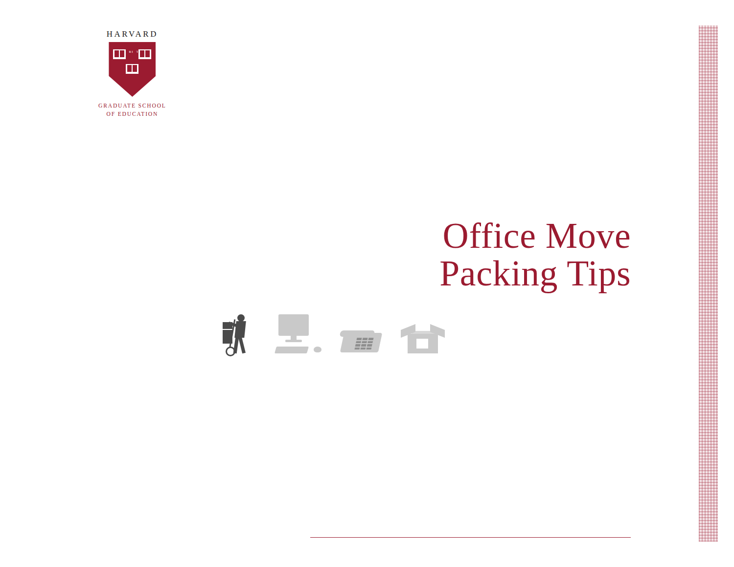HARVARD
VE RI TAS
GRADUATE SCHOOL
OF EDUCATION
Office Move Packing Tips